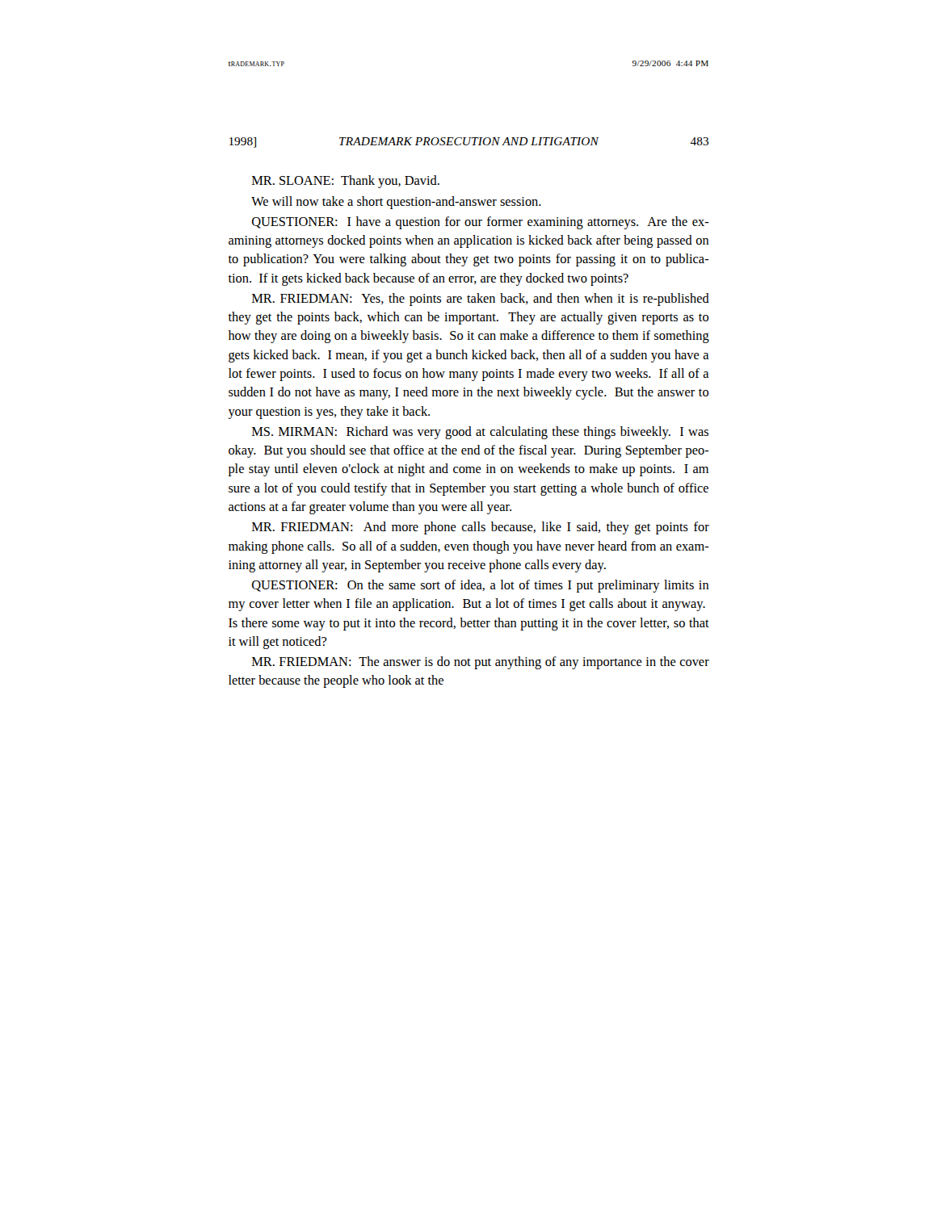Trademark.typ 9/29/2006 4:44 PM
1998] TRADEMARK PROSECUTION AND LITIGATION 483
MR. SLOANE: Thank you, David.
We will now take a short question-and-answer session.
QUESTIONER: I have a question for our former examining attorneys. Are the examining attorneys docked points when an application is kicked back after being passed on to publication? You were talking about they get two points for passing it on to publication. If it gets kicked back because of an error, are they docked two points?
MR. FRIEDMAN: Yes, the points are taken back, and then when it is re-published they get the points back, which can be important. They are actually given reports as to how they are doing on a biweekly basis. So it can make a difference to them if something gets kicked back. I mean, if you get a bunch kicked back, then all of a sudden you have a lot fewer points. I used to focus on how many points I made every two weeks. If all of a sudden I do not have as many, I need more in the next biweekly cycle. But the answer to your question is yes, they take it back.
MS. MIRMAN: Richard was very good at calculating these things biweekly. I was okay. But you should see that office at the end of the fiscal year. During September people stay until eleven o'clock at night and come in on weekends to make up points. I am sure a lot of you could testify that in September you start getting a whole bunch of office actions at a far greater volume than you were all year.
MR. FRIEDMAN: And more phone calls because, like I said, they get points for making phone calls. So all of a sudden, even though you have never heard from an examining attorney all year, in September you receive phone calls every day.
QUESTIONER: On the same sort of idea, a lot of times I put preliminary limits in my cover letter when I file an application. But a lot of times I get calls about it anyway. Is there some way to put it into the record, better than putting it in the cover letter, so that it will get noticed?
MR. FRIEDMAN: The answer is do not put anything of any importance in the cover letter because the people who look at the